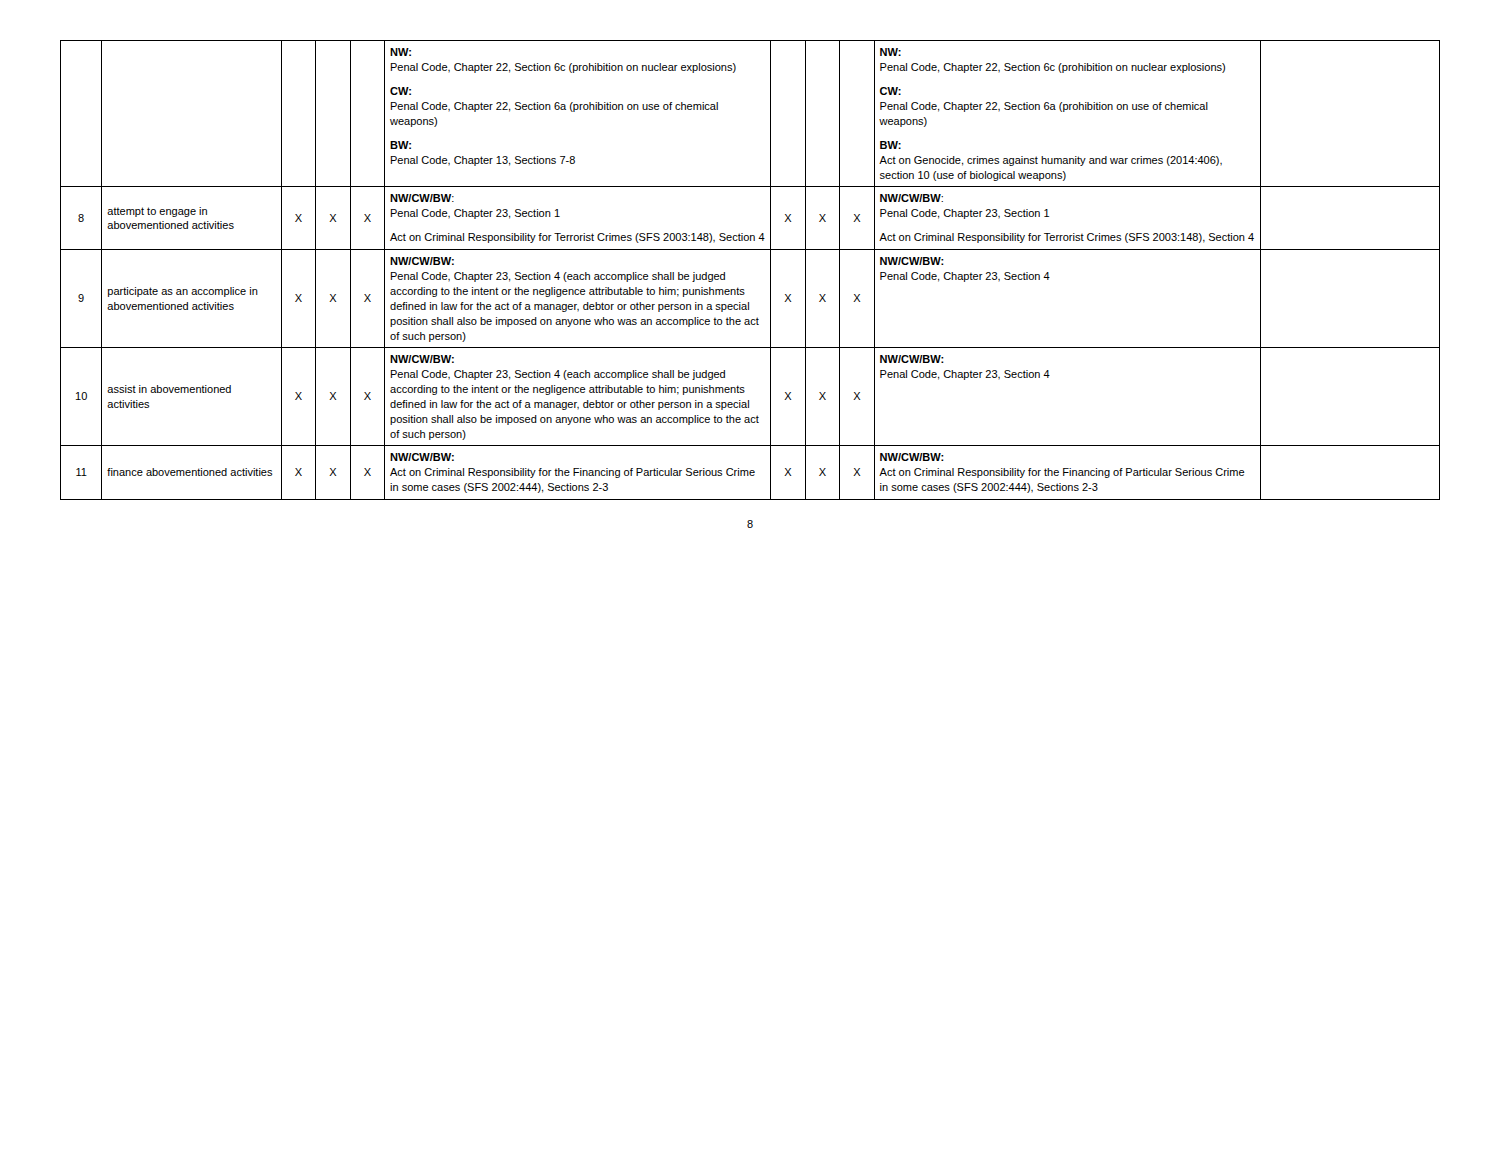| | | | | | NW: Penal Code, Chapter 22, Section 6c (prohibition on nuclear explosions) CW: Penal Code, Chapter 22, Section 6a (prohibition on use of chemical weapons) BW: Penal Code, Chapter 13, Sections 7-8 | | | | NW: Penal Code, Chapter 22, Section 6c (prohibition on nuclear explosions) CW: Penal Code, Chapter 22, Section 6a (prohibition on use of chemical weapons) BW: Act on Genocide, crimes against humanity and war crimes (2014:406), section 10 (use of biological weapons) | |
| 8 | attempt to engage in abovementioned activities | X | X | X | NW/CW/BW : Penal Code, Chapter 23, Section 1 Act on Criminal Responsibility for Terrorist Crimes (SFS 2003:148), Section 4 | X | X | X | NW/CW/BW : Penal Code, Chapter 23, Section 1 Act on Criminal Responsibility for Terrorist Crimes (SFS 2003:148), Section 4 | |
| 9 | participate as an accomplice in abovementioned activities | X | X | X | NW/CW/BW: Penal Code, Chapter 23, Section 4 (each accomplice shall be judged according to the intent or the negligence attributable to him; punishments defined in law for the act of a manager, debtor or other person in a special position shall also be imposed on anyone who was an accomplice to the act of such person) | X | X | X | NW/CW/BW: Penal Code, Chapter 23, Section 4 | |
| 10 | assist in abovementioned activities | X | X | X | NW/CW/BW: Penal Code, Chapter 23, Section 4 (each accomplice shall be judged according to the intent or the negligence attributable to him; punishments defined in law for the act of a manager, debtor or other person in a special position shall also be imposed on anyone who was an accomplice to the act of such person) | X | X | X | NW/CW/BW: Penal Code, Chapter 23, Section 4 | |
| 11 | finance abovementioned activities | X | X | X | NW/CW/BW: Act on Criminal Responsibility for the Financing of Particular Serious Crime in some cases (SFS 2002:444), Sections 2-3 | X | X | X | NW/CW/BW: Act on Criminal Responsibility for the Financing of Particular Serious Crime in some cases (SFS 2002:444), Sections 2-3 | |
8